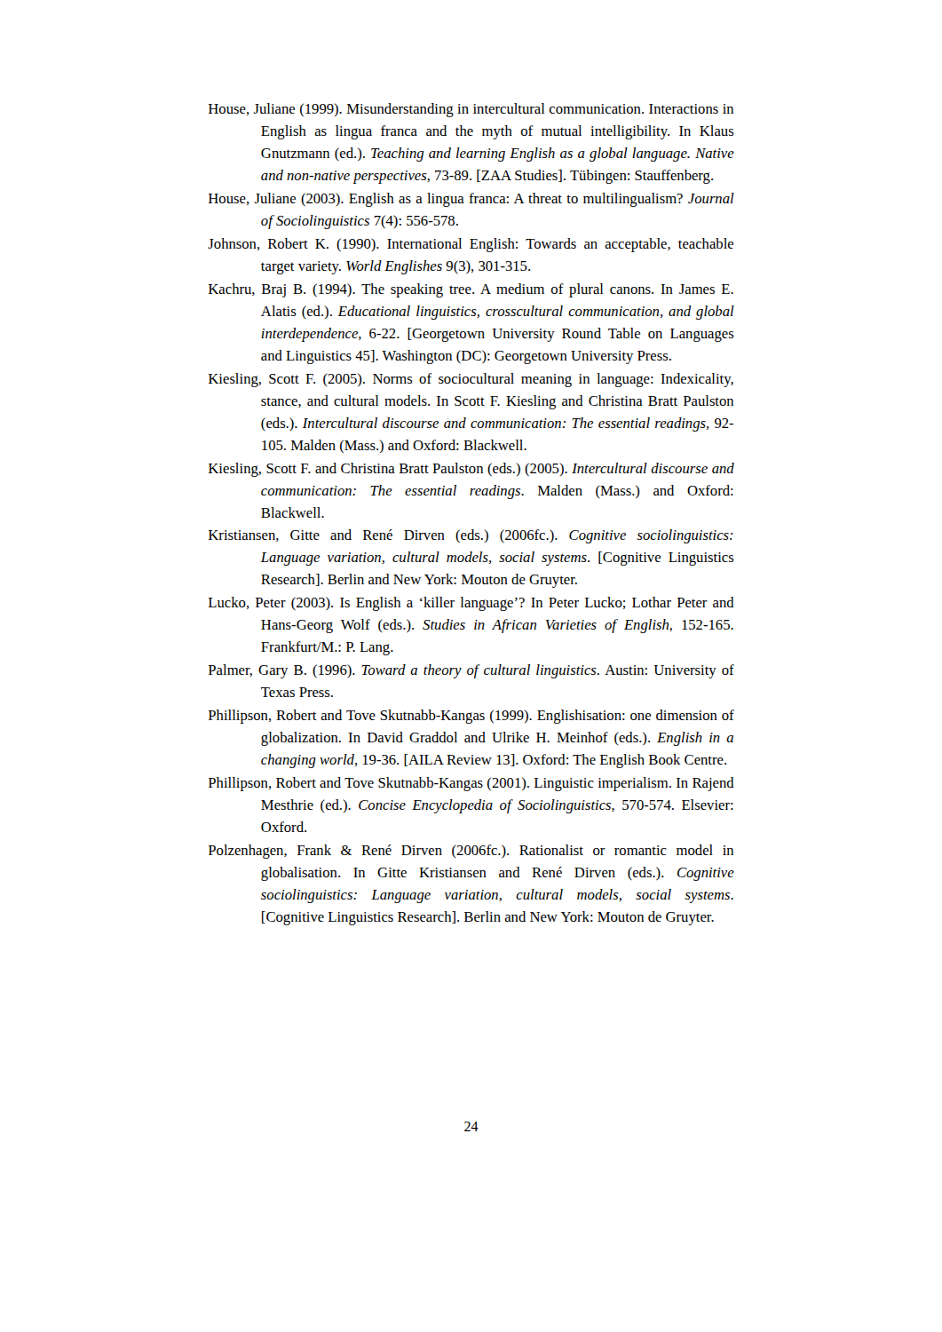House, Juliane (1999). Misunderstanding in intercultural communication. Interactions in English as lingua franca and the myth of mutual intelligibility. In Klaus Gnutzmann (ed.). Teaching and learning English as a global language. Native and non-native perspectives, 73-89. [ZAA Studies]. Tübingen: Stauffenberg.
House, Juliane (2003). English as a lingua franca: A threat to multilingualism? Journal of Sociolinguistics 7(4): 556-578.
Johnson, Robert K. (1990). International English: Towards an acceptable, teachable target variety. World Englishes 9(3), 301-315.
Kachru, Braj B. (1994). The speaking tree. A medium of plural canons. In James E. Alatis (ed.). Educational linguistics, crosscultural communication, and global interdependence, 6-22. [Georgetown University Round Table on Languages and Linguistics 45]. Washington (DC): Georgetown University Press.
Kiesling, Scott F. (2005). Norms of sociocultural meaning in language: Indexicality, stance, and cultural models. In Scott F. Kiesling and Christina Bratt Paulston (eds.). Intercultural discourse and communication: The essential readings, 92-105. Malden (Mass.) and Oxford: Blackwell.
Kiesling, Scott F. and Christina Bratt Paulston (eds.) (2005). Intercultural discourse and communication: The essential readings. Malden (Mass.) and Oxford: Blackwell.
Kristiansen, Gitte and René Dirven (eds.) (2006fc.). Cognitive sociolinguistics: Language variation, cultural models, social systems. [Cognitive Linguistics Research]. Berlin and New York: Mouton de Gruyter.
Lucko, Peter (2003). Is English a ‘killer language’? In Peter Lucko; Lothar Peter and Hans-Georg Wolf (eds.). Studies in African Varieties of English, 152-165. Frankfurt/M.: P. Lang.
Palmer, Gary B. (1996). Toward a theory of cultural linguistics. Austin: University of Texas Press.
Phillipson, Robert and Tove Skutnabb-Kangas (1999). Englishisation: one dimension of globalization. In David Graddol and Ulrike H. Meinhof (eds.). English in a changing world, 19-36. [AILA Review 13]. Oxford: The English Book Centre.
Phillipson, Robert and Tove Skutnabb-Kangas (2001). Linguistic imperialism. In Rajend Mesthrie (ed.). Concise Encyclopedia of Sociolinguistics, 570-574. Elsevier: Oxford.
Polzenhagen, Frank & René Dirven (2006fc.). Rationalist or romantic model in globalisation. In Gitte Kristiansen and René Dirven (eds.). Cognitive sociolinguistics: Language variation, cultural models, social systems. [Cognitive Linguistics Research]. Berlin and New York: Mouton de Gruyter.
24